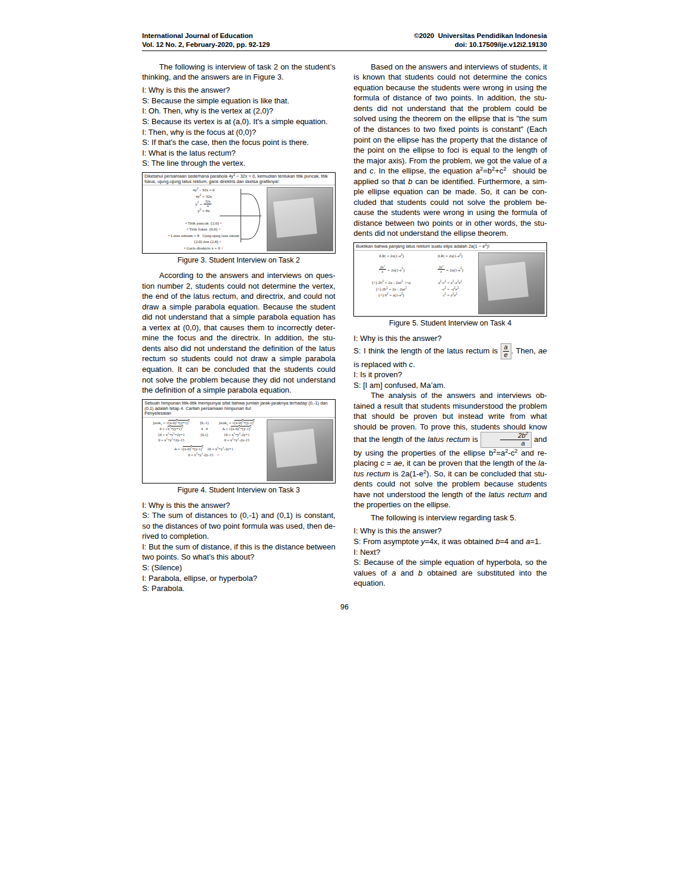| International Journal of Education | ©2020 Universitas Pendidikan Indonesia |
| Vol. 12 No. 2, February-2020, pp. 92-129 | doi: 10.17509/ije.v12i2.19130 |
The following is interview of task 2 on the student’s thinking, and the answers are in Figure 3.
I: Why is this the answer?
S: Because the simple equation is like that.
I: Oh. Then, why is the vertex at (2,0)?
S: Because its vertex is at (a,0). It's a simple equation.
I: Then, why is the focus at (0,0)?
S: If that's the case, then the focus point is there.
I: What is the latus rectum?
S: The line through the vertex.
Diketahui persamaan sederhana parabola 4y2 − 32x = 0, kemudian tentukan titik puncak, titik fokus, ujung-ujung latus rektum, garis direktris dan sketsa grafiknya!
4y2 - 32x = 0
4y2 = 32x
y2 = 32x 4
y2 = 8x
• Titik puncak (2,0) ×
• Titik fokus (0,0) ×
• Latus rektum = 8 Ujung-ujung latus rektum
(2,0) dan (2,8) ×
• Garis direktris x = 0 ×
Figure 3. Student Interview on Task 2
According to the answers and interviews on question number 2, students could not determine the vertex, the end of the latus rectum, and directrix, and could not draw a simple parabola equation. Because the student did not understand that a simple parabola equation has a vertex at (0,0), that causes them to incorrectly determine the focus and the directrix. In addition, the students also did not understand the definition of the latus rectum so students could not draw a simple parabola equation. It can be concluded that the students could not solve the problem because they did not understand the definition of a simple parabola equation.
Sebuah himpunan titik-titik mempunyai sifat bahwa jumlah jarak-jaraknya terhadap (0,-1) dan (0,1) adalah tetap 4. Carilah persamaan himpunan itu!
Penyelesaian
| jarak 1 = √ (x-0) 2 +(y+1) 2 4 = √ x 2 +(y+1) 2 16 = x 2 +y 2 +2y+1 0 = x 2 +y 2 +2y-15 | (0,-1) 4 4 (0,1) | jarak 2 = √ (x-0) 2 +(y-1) 2 A = √ (x-0) 2 +(y-1) 2 16 = x 2 +y 2 -2y+1 0 = x 2 +y 2 -2y-15 |
| A = √ (x-0) 2 +(y-1) 2 16 = x 2 +y 2 -2y+1 0 = x 2 +y 2 -2y-15 × |
Figure 4. Student Interview on Task 3
I: Why is this the answer?
S: The sum of distances to (0,-1) and (0,1) is constant, so the distances of two point formula was used, then derived to completion.
I: But the sum of distance, if this is the distance between two points. So what's this about?
S: (Silence)
I: Parabola, ellipse, or hyperbola?
S: Parabola.
Based on the answers and interviews of students, it is known that students could not determine the conics equation because the students were wrong in using the formula of distance of two points. In addition, the students did not understand that the problem could be solved using the theorem on the ellipse that is "the sum of the distances to two fixed points is constant" (Each point on the ellipse has the property that the distance of the point on the ellipse to foci is equal to the length of the major axis). From the problem, we got the value of a and c. In the ellipse, the equation a2=b2+c2 should be applied so that b can be identified. Furthermore, a simple ellipse equation can be made. So, it can be concluded that students could not solve the problem because the students were wrong in using the formula of distance between two points or in other words, the students did not understand the ellipse theorem.
Buktikan bahwa panjang latus rektum suatu elips adalah 2a(1 − e2)!
| /LR/ = 2a(1-e 2 ) 2b 2 a = 2a(1-e 2 ) (×) 2b 2 = 2a - 2ae 2 /×a/ (×) 2b 2 = 2a - 2ae 2 (×) b 2 = a(1-e 2 ) | /LR/ = 2a(1-e 2 ) 2b 2 a = 2a(1-e 2 ) a 2 -c 2 = a 2 -a 2 e 2 -c 2 = -a 2 e 2 c 2 = a 2 e 2 |
Figure 5. Student Interview on Task 4
I: Why is this the answer?
S: I think the length of the latus rectum is ae. Then, ae is replaced with c.
I: Is it proven?
S: [I am] confused, Ma’am.
The analysis of the answers and interviews obtained a result that students misunderstood the problem that should be proven but instead write from what should be proven. To prove this, students should know that the length of the latus rectum is 2b2 a and by using the properties of the ellipse b2=a2-c2 and replacing c = ae, it can be proven that the length of the latus rectum is 2a(1-e2). So, it can be concluded that students could not solve the problem because students have not understood the length of the latus rectum and the properties on the ellipse.
The following is interview regarding task 5.
I: Why is this the answer?
S: From asymptote y=4x, it was obtained b=4 and a=1.
I: Next?
S: Because of the simple equation of hyperbola, so the values of a and b obtained are substituted into the equation.
96